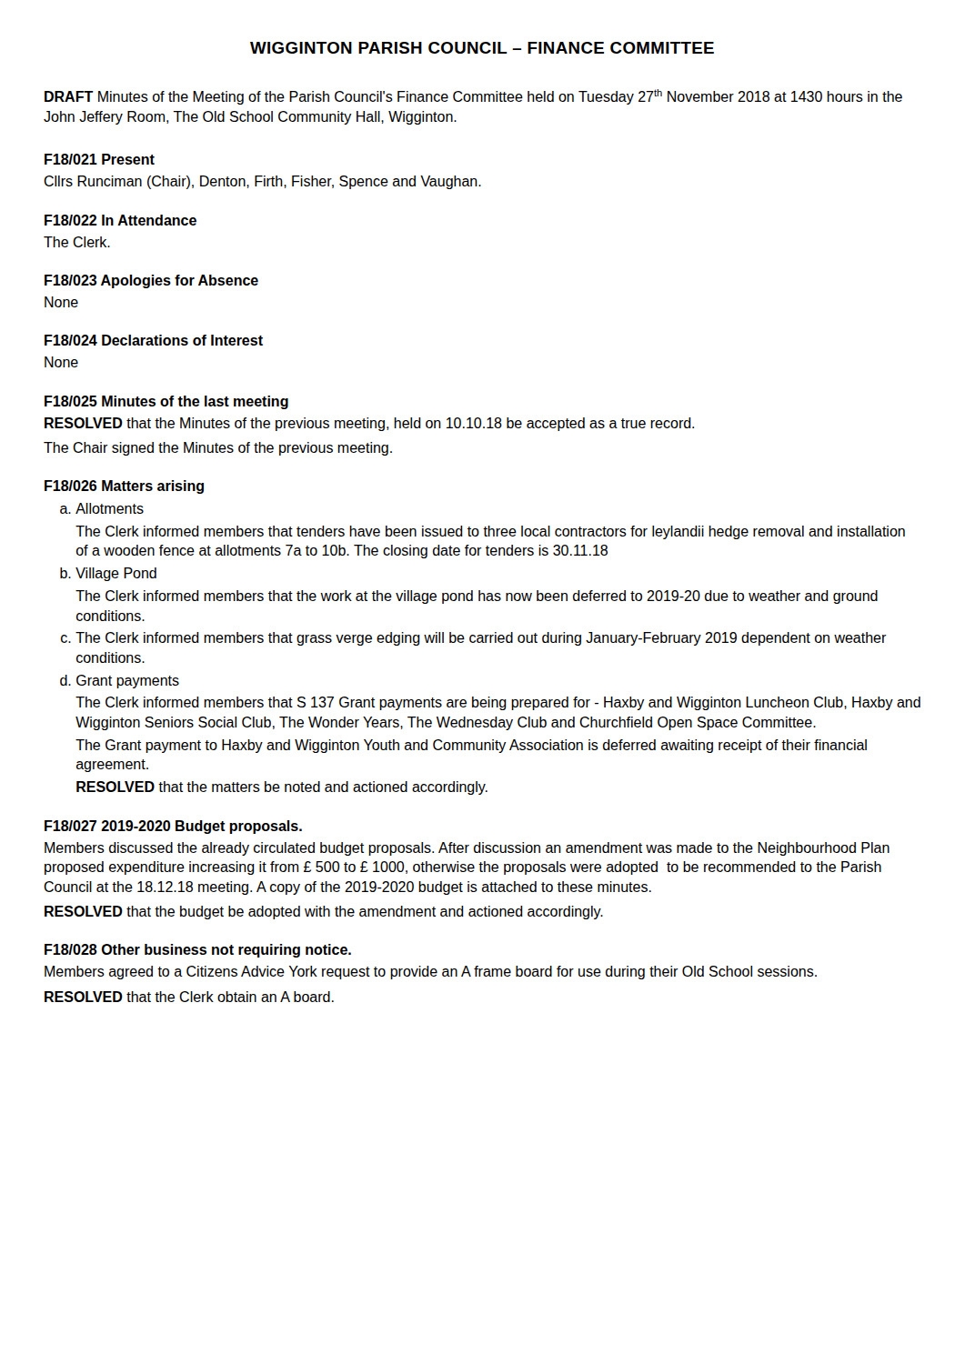WIGGINTON PARISH COUNCIL – FINANCE COMMITTEE
DRAFT Minutes of the Meeting of the Parish Council's Finance Committee held on Tuesday 27th November 2018 at 1430 hours in the John Jeffery Room, The Old School Community Hall, Wigginton.
F18/021 Present
Cllrs Runciman (Chair), Denton, Firth, Fisher, Spence and Vaughan.
F18/022 In Attendance
The Clerk.
F18/023 Apologies for Absence
None
F18/024 Declarations of Interest
None
F18/025 Minutes of the last meeting
RESOLVED that the Minutes of the previous meeting, held on 10.10.18 be accepted as a true record.
The Chair signed the Minutes of the previous meeting.
F18/026 Matters arising
Allotments
The Clerk informed members that tenders have been issued to three local contractors for leylandii hedge removal and installation of a wooden fence at allotments 7a to 10b. The closing date for tenders is 30.11.18
Village Pond
The Clerk informed members that the work at the village pond has now been deferred to 2019-20 due to weather and ground conditions.
The Clerk informed members that grass verge edging will be carried out during January-February 2019 dependent on weather conditions.
Grant payments
The Clerk informed members that S 137 Grant payments are being prepared for - Haxby and Wigginton Luncheon Club, Haxby and Wigginton Seniors Social Club, The Wonder Years, The Wednesday Club and Churchfield Open Space Committee.
The Grant payment to Haxby and Wigginton Youth and Community Association is deferred awaiting receipt of their financial agreement.
RESOLVED that the matters be noted and actioned accordingly.
F18/027 2019-2020 Budget proposals.
Members discussed the already circulated budget proposals. After discussion an amendment was made to the Neighbourhood Plan proposed expenditure increasing it from £ 500 to £ 1000, otherwise the proposals were adopted to be recommended to the Parish Council at the 18.12.18 meeting. A copy of the 2019-2020 budget is attached to these minutes.
RESOLVED that the budget be adopted with the amendment and actioned accordingly.
F18/028 Other business not requiring notice.
Members agreed to a Citizens Advice York request to provide an A frame board for use during their Old School sessions.
RESOLVED that the Clerk obtain an A board.